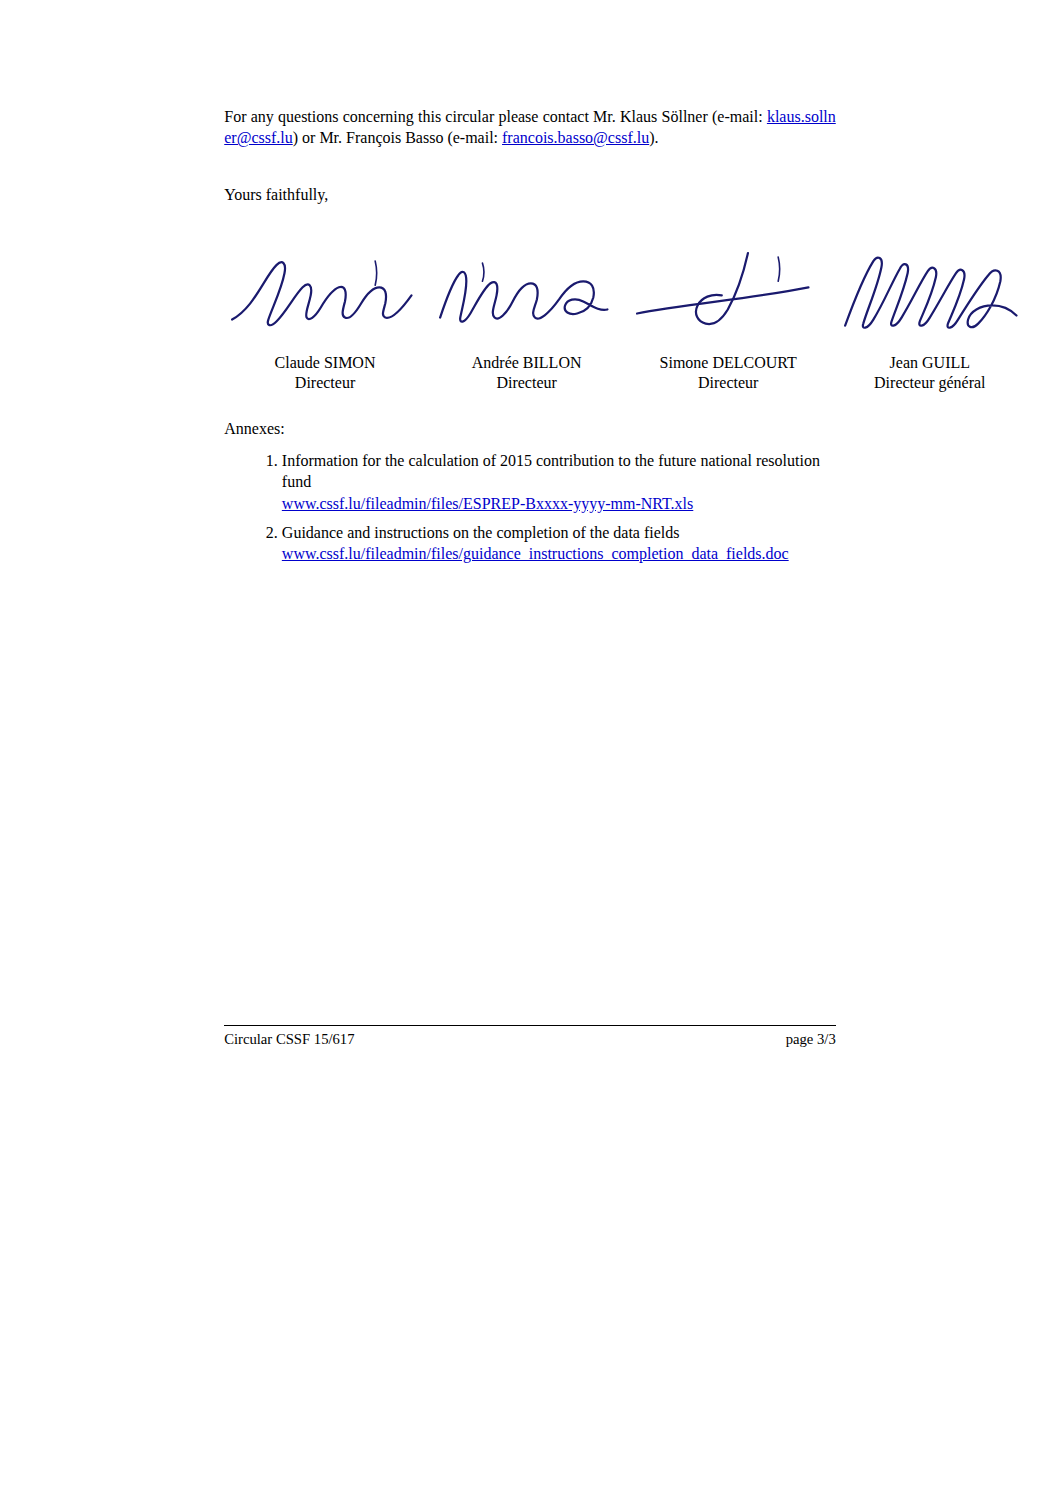For any questions concerning this circular please contact Mr. Klaus Söllner (e-mail: klaus.sollner@cssf.lu) or Mr. François Basso (e-mail: francois.basso@cssf.lu).
Yours faithfully,
| Claude SIMON Directeur | Andrée BILLON Directeur | Simone DELCOURT Directeur | Jean GUILL Directeur général |
Annexes:
Information for the calculation of 2015 contribution to the future national resolution fund
www.cssf.lu/fileadmin/files/ESPREP-Bxxxx-yyyy-mm-NRT.xls
Guidance and instructions on the completion of the data fields
www.cssf.lu/fileadmin/files/guidance_instructions_completion_data_fields.doc
Circular CSSF 15/617 page 3/3